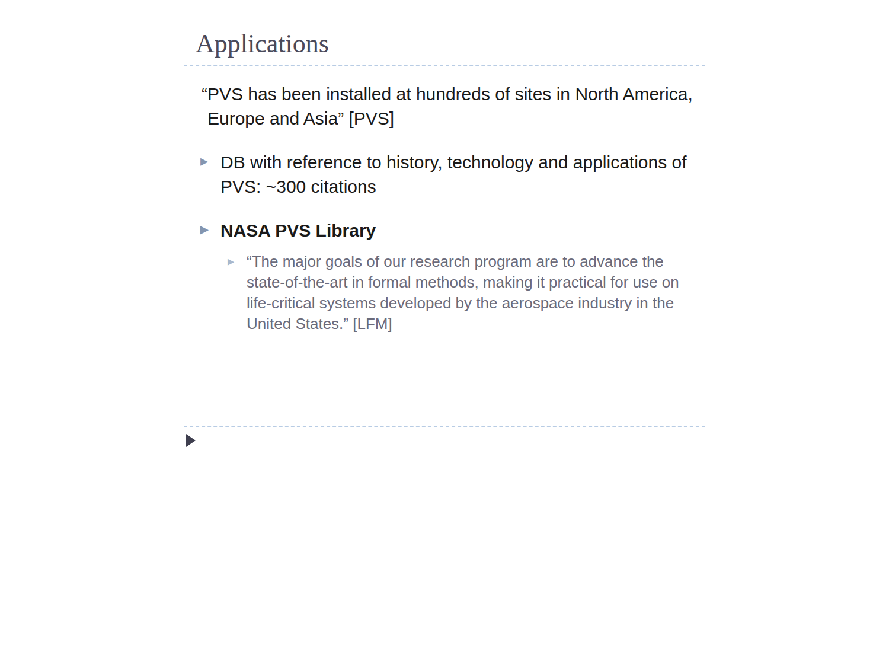Applications
“PVS has been installed at hundreds of sites in North America, Europe and Asia” [PVS]
DB with reference to history, technology and applications of PVS: ~300 citations
NASA PVS Library
“The major goals of our research program are to advance the state-of-the-art in formal methods, making it practical for use on life-critical systems developed by the aerospace industry in the United States.” [LFM]